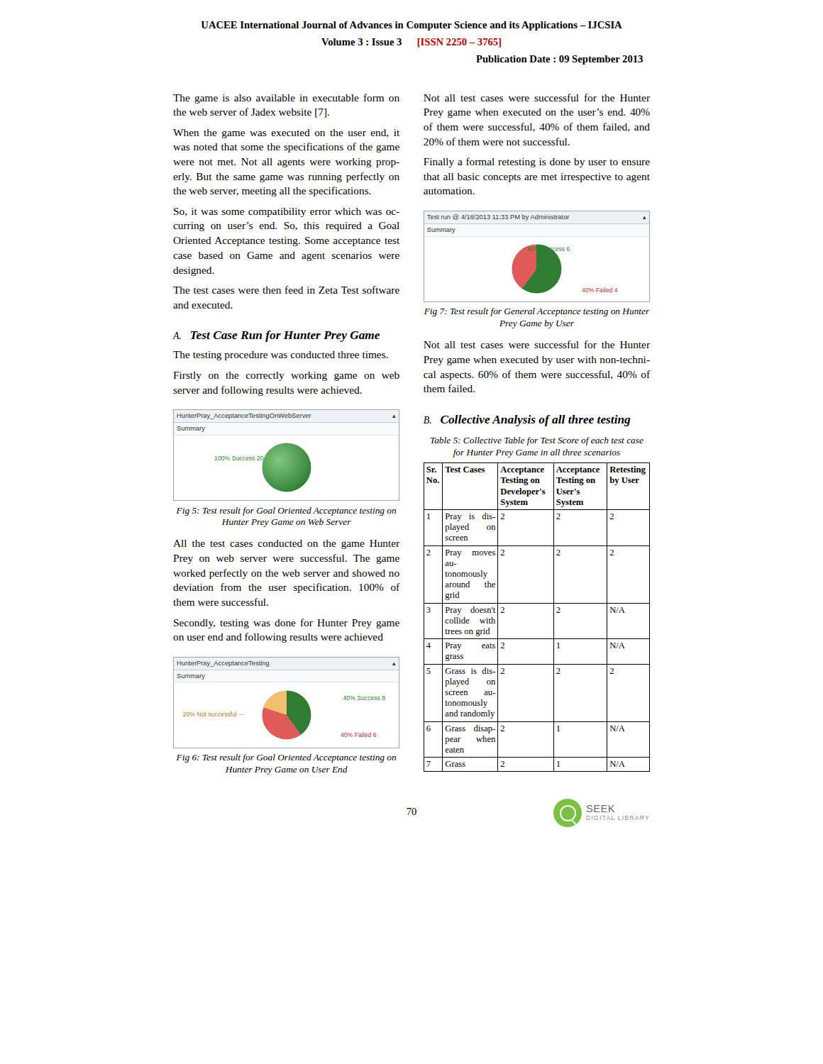UACEE International Journal of Advances in Computer Science and its Applications – IJCSIA Volume 3 : Issue 3 [ISSN 2250 – 3765] Publication Date : 09 September 2013
The game is also available in executable form on the web server of Jadex website [7].
When the game was executed on the user end, it was noted that some the specifications of the game were not met. Not all agents were working properly. But the same game was running perfectly on the web server, meeting all the specifications.
So, it was some compatibility error which was occurring on user’s end. So, this required a Goal Oriented Acceptance testing. Some acceptance test case based on Game and agent scenarios were designed.
The test cases were then feed in Zeta Test software and executed.
A. Test Case Run for Hunter Prey Game
The testing procedure was conducted three times.
Firstly on the correctly working game on web server and following results were achieved.
HunterPray_AcceptanceTestingOnWebServer▴
Summary
100% Success 20
Fig 5: Test result for Goal Oriented Acceptance testing on Hunter Prey Game on Web Server
All the test cases conducted on the game Hunter Prey on web server were successful. The game worked perfectly on the web server and showed no deviation from the user specification. 100% of them were successful.
Secondly, testing was done for Hunter Prey game on user end and following results were achieved
HunterPray_AcceptanceTesting▴
Summary
40% Success 8 20% Not successful — 40% Failed 6
Fig 6: Test result for Goal Oriented Acceptance testing on Hunter Prey Game on User End
Not all test cases were successful for the Hunter Prey game when executed on the user’s end. 40% of them were successful, 40% of them failed, and 20% of them were not successful.
Finally a formal retesting is done by user to ensure that all basic concepts are met irrespective to agent automation.
Test run @ 4/18/2013 11:33 PM by Administrator▴
Summary
60% Success 6 40% Failed 4
Fig 7: Test result for General Acceptance testing on Hunter Prey Game by User
Not all test cases were successful for the Hunter Prey game when executed by user with non-technical aspects. 60% of them were successful, 40% of them failed.
B. Collective Analysis of all three testing
Table 5: Collective Table for Test Score of each test case for Hunter Prey Game in all three scenarios
| Sr. No. | Test Cases | Acceptance Testing on Developer's System | Acceptance Testing on User's System | Retesting by User |
| --- | --- | --- | --- | --- |
| 1 | Pray is displayed on screen | 2 | 2 | 2 |
| 2 | Pray moves autonomously around the grid | 2 | 2 | 2 |
| 3 | Pray doesn't collide with trees on grid | 2 | 2 | N/A |
| 4 | Pray eats grass | 2 | 1 | N/A |
| 5 | Grass is displayed on screen autonomously and randomly | 2 | 2 | 2 |
| 6 | Grass disappear when eaten | 2 | 1 | N/A |
| 7 | Grass | 2 | 1 | N/A |
70
SEEK DIGITAL LIBRARY